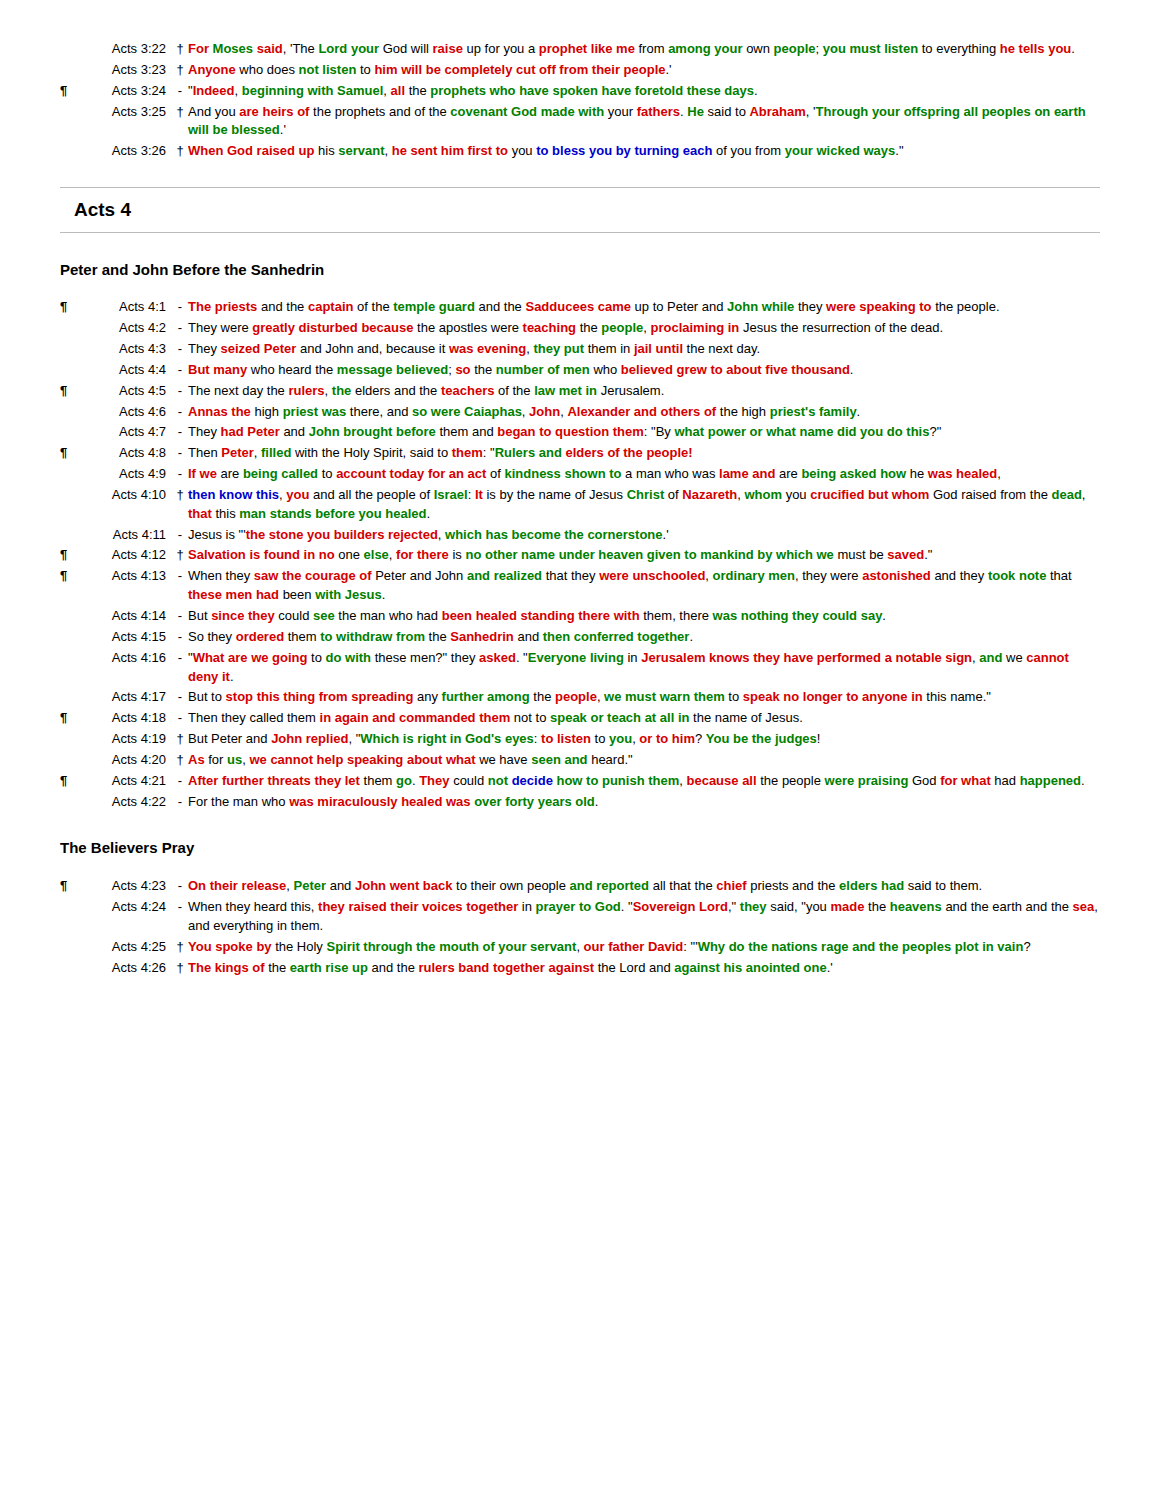Acts 3:22 † For Moses said, 'The Lord your God will raise up for you a prophet like me from among your own people; you must listen to everything he tells you.
Acts 3:23 † Anyone who does not listen to him will be completely cut off from their people.'
¶ Acts 3:24 - "Indeed, beginning with Samuel, all the prophets who have spoken have foretold these days.
Acts 3:25 † And you are heirs of the prophets and of the covenant God made with your fathers. He said to Abraham, 'Through your offspring all peoples on earth will be blessed.'
Acts 3:26 † When God raised up his servant, he sent him first to you to bless you by turning each of you from your wicked ways."
Acts 4
Peter and John Before the Sanhedrin
¶ Acts 4:1 - The priests and the captain of the temple guard and the Sadducees came up to Peter and John while they were speaking to the people.
Acts 4:2 - They were greatly disturbed because the apostles were teaching the people, proclaiming in Jesus the resurrection of the dead.
Acts 4:3 - They seized Peter and John and, because it was evening, they put them in jail until the next day.
Acts 4:4 - But many who heard the message believed; so the number of men who believed grew to about five thousand.
¶ Acts 4:5 - The next day the rulers, the elders and the teachers of the law met in Jerusalem.
Acts 4:6 - Annas the high priest was there, and so were Caiaphas, John, Alexander and others of the high priest's family.
Acts 4:7 - They had Peter and John brought before them and began to question them: "By what power or what name did you do this?"
¶ Acts 4:8 - Then Peter, filled with the Holy Spirit, said to them: "Rulers and elders of the people!
Acts 4:9 - If we are being called to account today for an act of kindness shown to a man who was lame and are being asked how he was healed,
Acts 4:10 † then know this, you and all the people of Israel: It is by the name of Jesus Christ of Nazareth, whom you crucified but whom God raised from the dead, that this man stands before you healed.
Acts 4:11 - Jesus is "'the stone you builders rejected, which has become the cornerstone.'
¶ Acts 4:12 † Salvation is found in no one else, for there is no other name under heaven given to mankind by which we must be saved."
¶ Acts 4:13 - When they saw the courage of Peter and John and realized that they were unschooled, ordinary men, they were astonished and they took note that these men had been with Jesus.
Acts 4:14 - But since they could see the man who had been healed standing there with them, there was nothing they could say.
Acts 4:15 - So they ordered them to withdraw from the Sanhedrin and then conferred together.
Acts 4:16 - "What are we going to do with these men?" they asked. "Everyone living in Jerusalem knows they have performed a notable sign, and we cannot deny it.
Acts 4:17 - But to stop this thing from spreading any further among the people, we must warn them to speak no longer to anyone in this name."
¶ Acts 4:18 - Then they called them in again and commanded them not to speak or teach at all in the name of Jesus.
Acts 4:19 † But Peter and John replied, "Which is right in God's eyes: to listen to you, or to him? You be the judges!
Acts 4:20 † As for us, we cannot help speaking about what we have seen and heard."
¶ Acts 4:21 - After further threats they let them go. They could not decide how to punish them, because all the people were praising God for what had happened.
Acts 4:22 - For the man who was miraculously healed was over forty years old.
The Believers Pray
¶ Acts 4:23 - On their release, Peter and John went back to their own people and reported all that the chief priests and the elders had said to them.
Acts 4:24 - When they heard this, they raised their voices together in prayer to God. "Sovereign Lord," they said, "you made the heavens and the earth and the sea, and everything in them.
Acts 4:25 † You spoke by the Holy Spirit through the mouth of your servant, our father David: "'Why do the nations rage and the peoples plot in vain?
Acts 4:26 † The kings of the earth rise up and the rulers band together against the Lord and against his anointed one.'